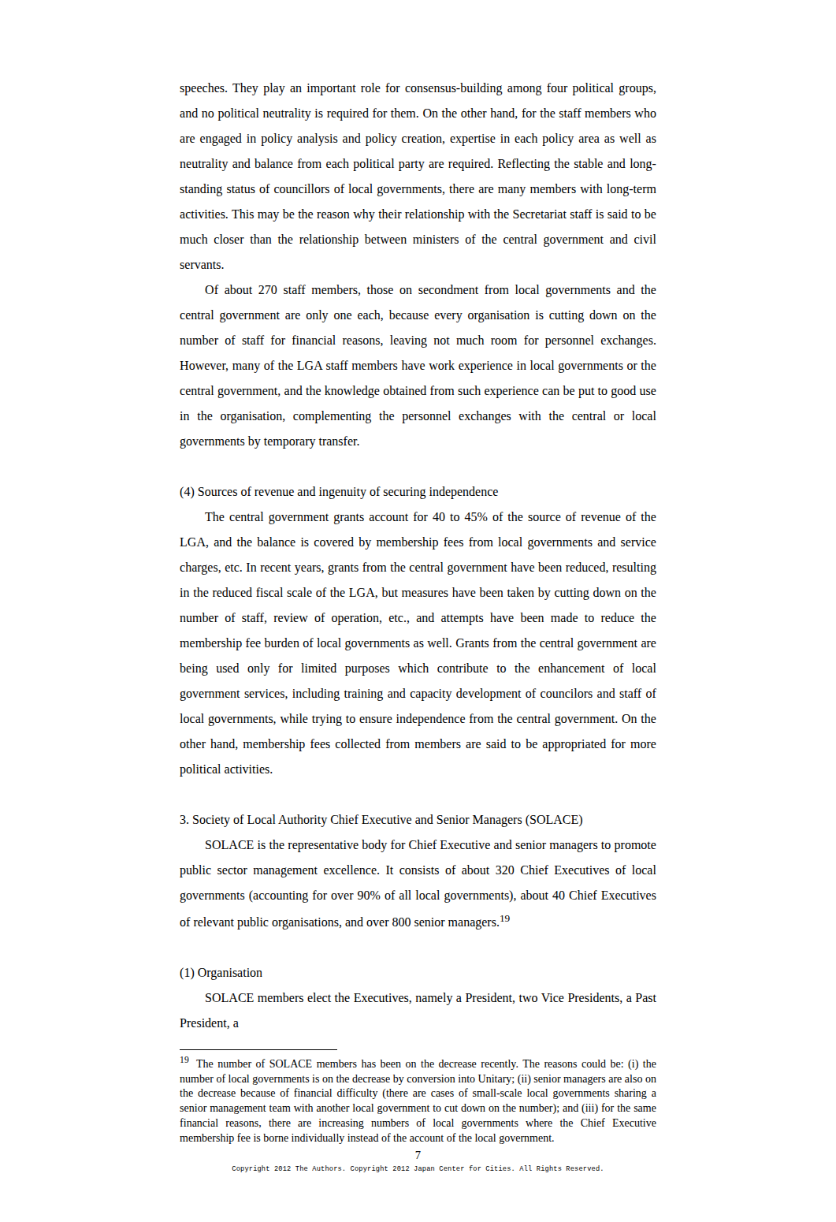speeches. They play an important role for consensus-building among four political groups, and no political neutrality is required for them. On the other hand, for the staff members who are engaged in policy analysis and policy creation, expertise in each policy area as well as neutrality and balance from each political party are required. Reflecting the stable and long-standing status of councillors of local governments, there are many members with long-term activities. This may be the reason why their relationship with the Secretariat staff is said to be much closer than the relationship between ministers of the central government and civil servants.
Of about 270 staff members, those on secondment from local governments and the central government are only one each, because every organisation is cutting down on the number of staff for financial reasons, leaving not much room for personnel exchanges. However, many of the LGA staff members have work experience in local governments or the central government, and the knowledge obtained from such experience can be put to good use in the organisation, complementing the personnel exchanges with the central or local governments by temporary transfer.
(4) Sources of revenue and ingenuity of securing independence
The central government grants account for 40 to 45% of the source of revenue of the LGA, and the balance is covered by membership fees from local governments and service charges, etc. In recent years, grants from the central government have been reduced, resulting in the reduced fiscal scale of the LGA, but measures have been taken by cutting down on the number of staff, review of operation, etc., and attempts have been made to reduce the membership fee burden of local governments as well. Grants from the central government are being used only for limited purposes which contribute to the enhancement of local government services, including training and capacity development of councilors and staff of local governments, while trying to ensure independence from the central government. On the other hand, membership fees collected from members are said to be appropriated for more political activities.
3. Society of Local Authority Chief Executive and Senior Managers (SOLACE)
SOLACE is the representative body for Chief Executive and senior managers to promote public sector management excellence. It consists of about 320 Chief Executives of local governments (accounting for over 90% of all local governments), about 40 Chief Executives of relevant public organisations, and over 800 senior managers.19
(1) Organisation
SOLACE members elect the Executives, namely a President, two Vice Presidents, a Past President, a
19 The number of SOLACE members has been on the decrease recently. The reasons could be: (i) the number of local governments is on the decrease by conversion into Unitary; (ii) senior managers are also on the decrease because of financial difficulty (there are cases of small-scale local governments sharing a senior management team with another local government to cut down on the number); and (iii) for the same financial reasons, there are increasing numbers of local governments where the Chief Executive membership fee is borne individually instead of the account of the local government.
7
Copyright 2012 The Authors. Copyright 2012 Japan Center for Cities. All Rights Reserved.